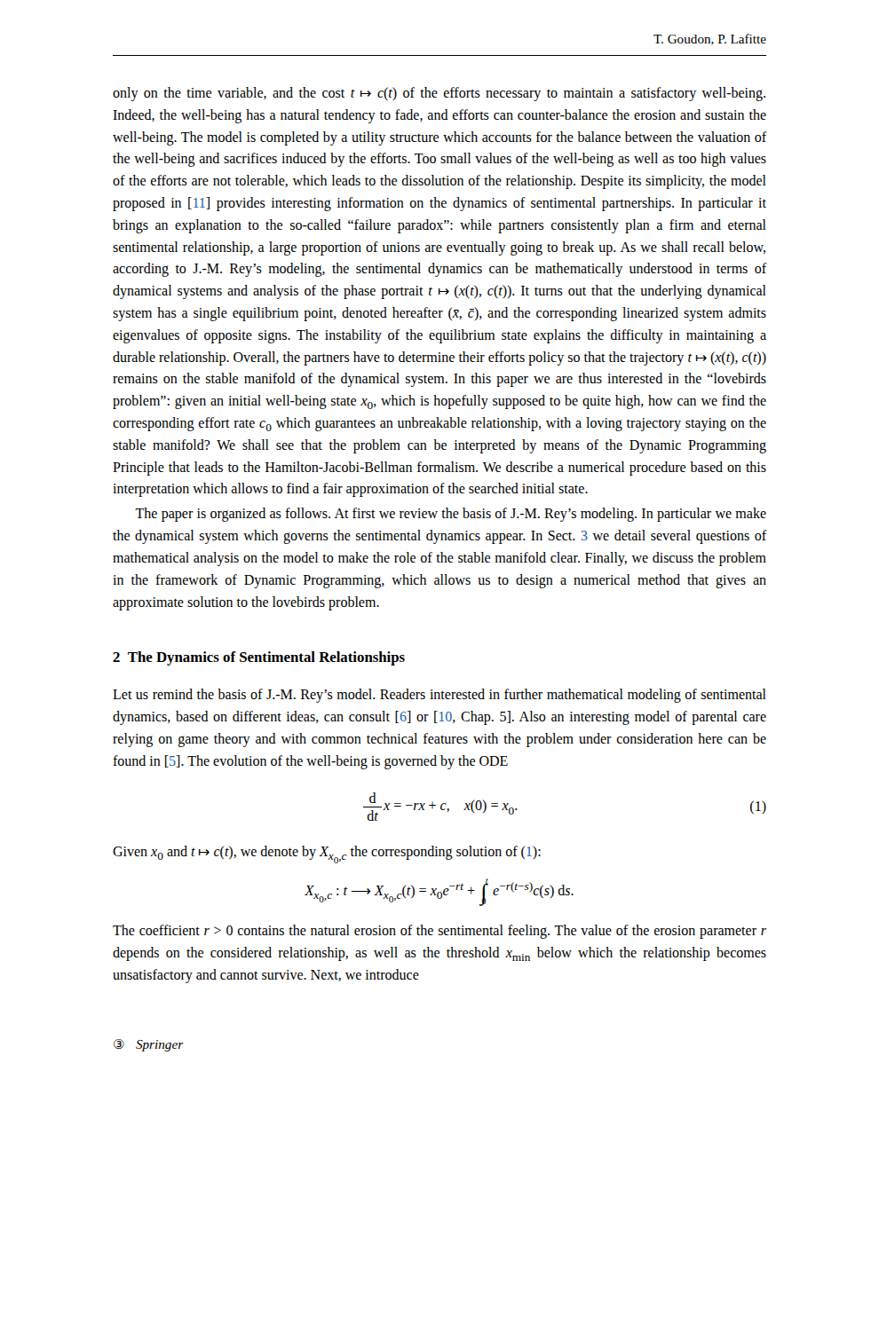T. Goudon, P. Lafitte
only on the time variable, and the cost t ↦ c(t) of the efforts necessary to maintain a satisfactory well-being. Indeed, the well-being has a natural tendency to fade, and efforts can counter-balance the erosion and sustain the well-being. The model is completed by a utility structure which accounts for the balance between the valuation of the well-being and sacrifices induced by the efforts. Too small values of the well-being as well as too high values of the efforts are not tolerable, which leads to the dissolution of the relationship. Despite its simplicity, the model proposed in [11] provides interesting information on the dynamics of sentimental partnerships. In particular it brings an explanation to the so-called “failure paradox”: while partners consistently plan a firm and eternal sentimental relationship, a large proportion of unions are eventually going to break up. As we shall recall below, according to J.-M. Rey’s modeling, the sentimental dynamics can be mathematically understood in terms of dynamical systems and analysis of the phase portrait t ↦ (x(t), c(t)). It turns out that the underlying dynamical system has a single equilibrium point, denoted hereafter (x̄, c̄), and the corresponding linearized system admits eigenvalues of opposite signs. The instability of the equilibrium state explains the difficulty in maintaining a durable relationship. Overall, the partners have to determine their efforts policy so that the trajectory t ↦ (x(t), c(t)) remains on the stable manifold of the dynamical system. In this paper we are thus interested in the “lovebirds problem”: given an initial well-being state x0, which is hopefully supposed to be quite high, how can we find the corresponding effort rate c0 which guarantees an unbreakable relationship, with a loving trajectory staying on the stable manifold? We shall see that the problem can be interpreted by means of the Dynamic Programming Principle that leads to the Hamilton-Jacobi-Bellman formalism. We describe a numerical procedure based on this interpretation which allows to find a fair approximation of the searched initial state.
The paper is organized as follows. At first we review the basis of J.-M. Rey’s modeling. In particular we make the dynamical system which governs the sentimental dynamics appear. In Sect. 3 we detail several questions of mathematical analysis on the model to make the role of the stable manifold clear. Finally, we discuss the problem in the framework of Dynamic Programming, which allows us to design a numerical method that gives an approximate solution to the lovebirds problem.
2 The Dynamics of Sentimental Relationships
Let us remind the basis of J.-M. Rey’s model. Readers interested in further mathematical modeling of sentimental dynamics, based on different ideas, can consult [6] or [10, Chap. 5]. Also an interesting model of parental care relying on game theory and with common technical features with the problem under consideration here can be found in [5]. The evolution of the well-being is governed by the ODE
ddt x = −rx + c, x(0) = x0. (1)
Given x0 and t ↦ c(t), we denote by Xx0,c the corresponding solution of (1):
Xx0,c : t ⟶ Xx0,c(t) = x0e−rt + t 0∫ e−r(t−s)c(s) ds.
The coefficient r > 0 contains the natural erosion of the sentimental feeling. The value of the erosion parameter r depends on the considered relationship, as well as the threshold xmin below which the relationship becomes unsatisfactory and cannot survive. Next, we introduce
③ Springer